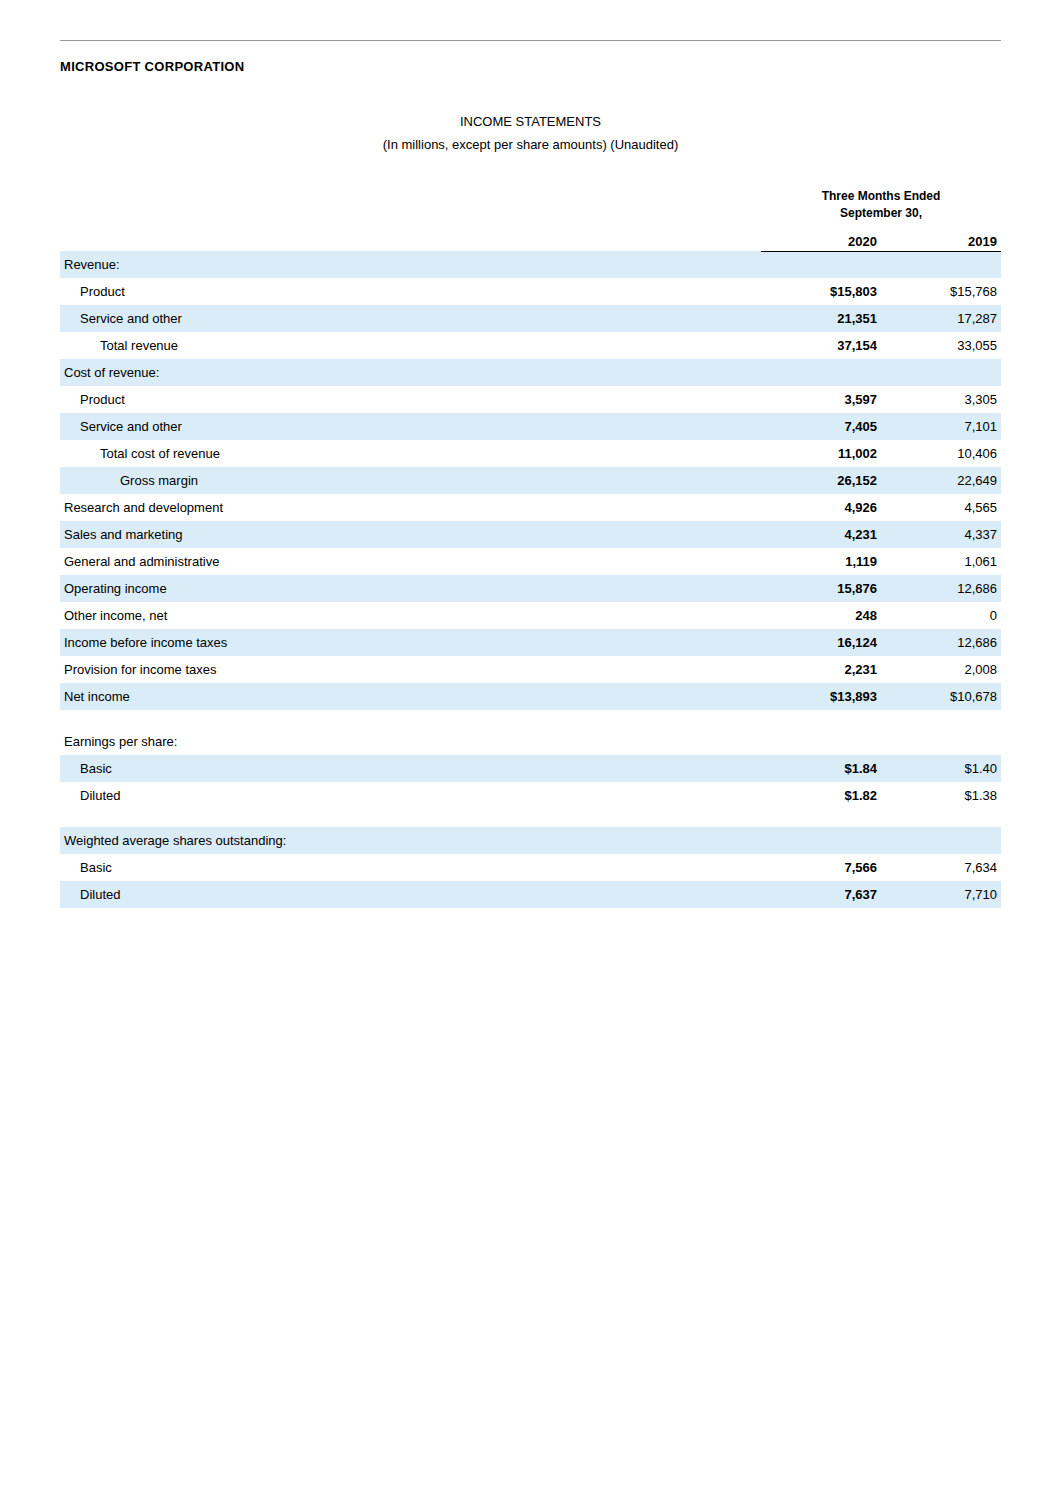MICROSOFT CORPORATION
INCOME STATEMENTS
(In millions, except per share amounts) (Unaudited)
| | Three Months Ended September 30, |
| --- | --- |
| | 2020 | 2019 |
| Revenue: | | |
| Product | $15,803 | $15,768 |
| Service and other | 21,351 | 17,287 |
| Total revenue | 37,154 | 33,055 |
| Cost of revenue: | | |
| Product | 3,597 | 3,305 |
| Service and other | 7,405 | 7,101 |
| Total cost of revenue | 11,002 | 10,406 |
| Gross margin | 26,152 | 22,649 |
| Research and development | 4,926 | 4,565 |
| Sales and marketing | 4,231 | 4,337 |
| General and administrative | 1,119 | 1,061 |
| Operating income | 15,876 | 12,686 |
| Other income, net | 248 | 0 |
| Income before income taxes | 16,124 | 12,686 |
| Provision for income taxes | 2,231 | 2,008 |
| Net income | $13,893 | $10,678 |
| Earnings per share: | | |
| Basic | $1.84 | $1.40 |
| Diluted | $1.82 | $1.38 |
| Weighted average shares outstanding: | | |
| Basic | 7,566 | 7,634 |
| Diluted | 7,637 | 7,710 |